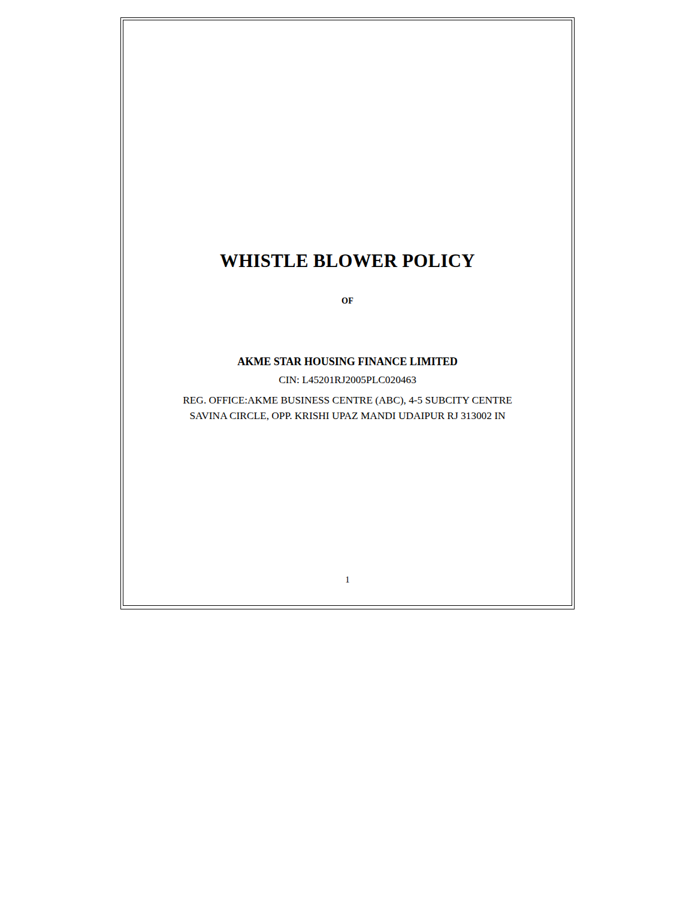WHISTLE BLOWER POLICY
OF
AKME STAR HOUSING FINANCE LIMITED
CIN: L45201RJ2005PLC020463
REG. OFFICE:AKME BUSINESS CENTRE (ABC), 4-5 SUBCITY CENTRE
SAVINA CIRCLE, OPP. KRISHI UPAZ MANDI UDAIPUR RJ 313002 IN
1